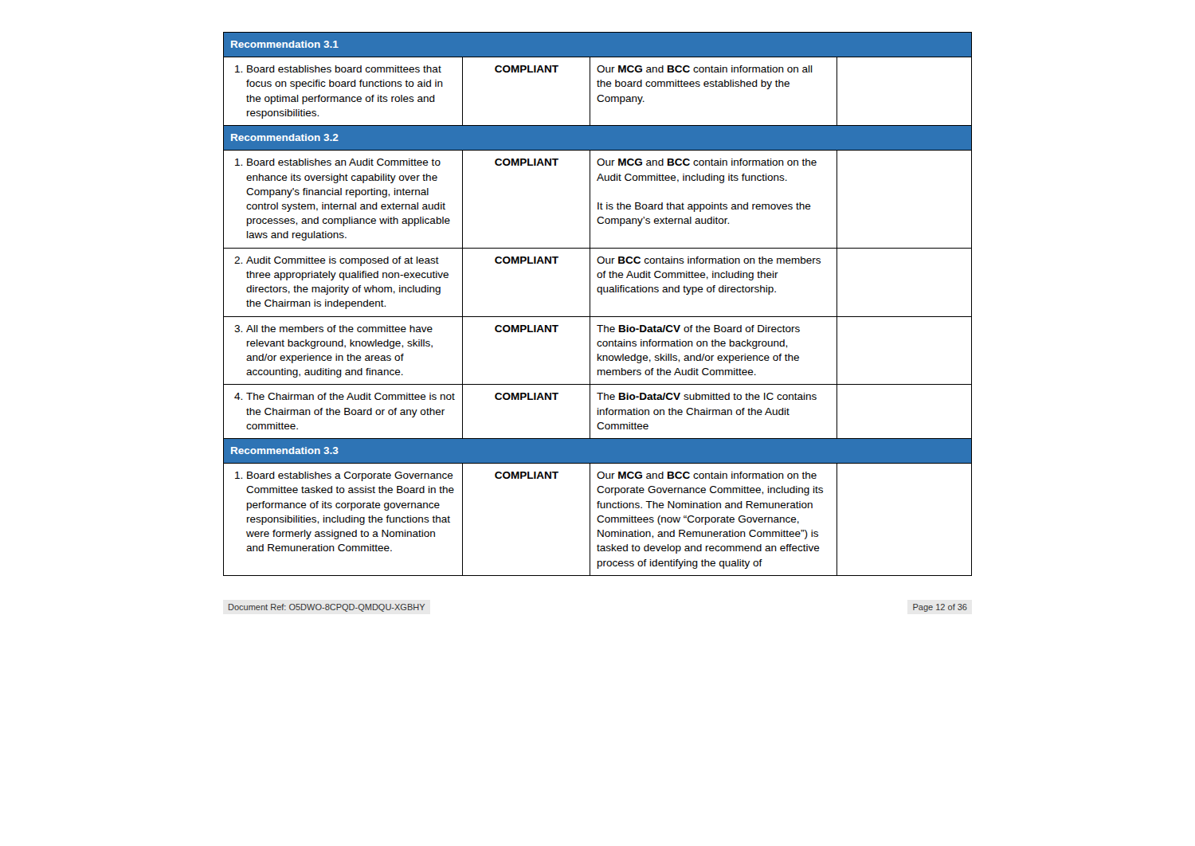| Recommendation 3.1 |
| Board establishes board committees that focus on specific board functions to aid in the optimal performance of its roles and responsibilities. | COMPLIANT | Our MCG and BCC contain information on all the board committees established by the Company. | |
| Recommendation 3.2 |
| Board establishes an Audit Committee to enhance its oversight capability over the Company's financial reporting, internal control system, internal and external audit processes, and compliance with applicable laws and regulations. | COMPLIANT | Our MCG and BCC contain information on the Audit Committee, including its functions. It is the Board that appoints and removes the Company’s external auditor. | |
| Audit Committee is composed of at least three appropriately qualified non-executive directors, the majority of whom, including the Chairman is independent. | COMPLIANT | Our BCC contains information on the members of the Audit Committee, including their qualifications and type of directorship. | |
| All the members of the committee have relevant background, knowledge, skills, and/or experience in the areas of accounting, auditing and finance. | COMPLIANT | The Bio-Data/CV of the Board of Directors contains information on the background, knowledge, skills, and/or experience of the members of the Audit Committee. | |
| The Chairman of the Audit Committee is not the Chairman of the Board or of any other committee. | COMPLIANT | The Bio-Data/CV submitted to the IC contains information on the Chairman of the Audit Committee | |
| Recommendation 3.3 |
| Board establishes a Corporate Governance Committee tasked to assist the Board in the performance of its corporate governance responsibilities, including the functions that were formerly assigned to a Nomination and Remuneration Committee. | COMPLIANT | Our MCG and BCC contain information on the Corporate Governance Committee, including its functions. The Nomination and Remuneration Committees (now “Corporate Governance, Nomination, and Remuneration Committee”) is tasked to develop and recommend an effective process of identifying the quality of | |
Document Ref: O5DWO-8CPQD-QMDQU-XGBHY Page 12 of 36